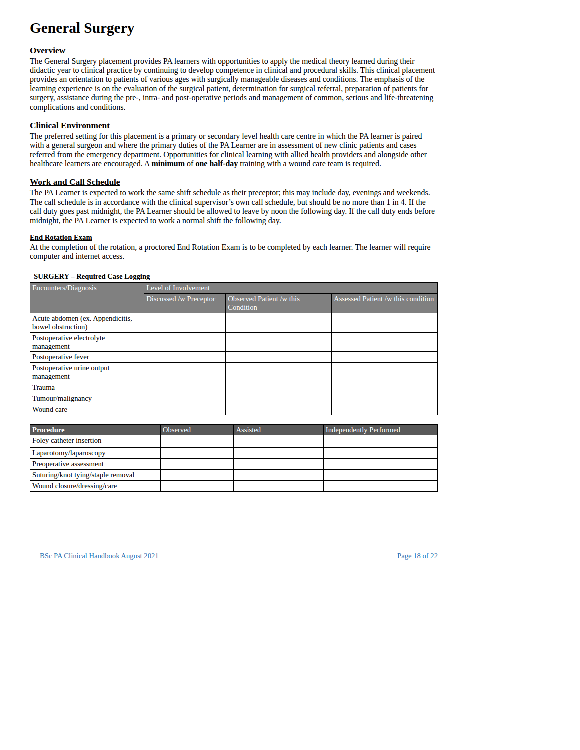General Surgery
Overview
The General Surgery placement provides PA learners with opportunities to apply the medical theory learned during their didactic year to clinical practice by continuing to develop competence in clinical and procedural skills. This clinical placement provides an orientation to patients of various ages with surgically manageable diseases and conditions. The emphasis of the learning experience is on the evaluation of the surgical patient, determination for surgical referral, preparation of patients for surgery, assistance during the pre-, intra- and post-operative periods and management of common, serious and life-threatening complications and conditions.
Clinical Environment
The preferred setting for this placement is a primary or secondary level health care centre in which the PA learner is paired with a general surgeon and where the primary duties of the PA Learner are in assessment of new clinic patients and cases referred from the emergency department. Opportunities for clinical learning with allied health providers and alongside other healthcare learners are encouraged. A minimum of one half-day training with a wound care team is required.
Work and Call Schedule
The PA Learner is expected to work the same shift schedule as their preceptor; this may include day, evenings and weekends. The call schedule is in accordance with the clinical supervisor’s own call schedule, but should be no more than 1 in 4. If the call duty goes past midnight, the PA Learner should be allowed to leave by noon the following day. If the call duty ends before midnight, the PA Learner is expected to work a normal shift the following day.
End Rotation Exam
At the completion of the rotation, a proctored End Rotation Exam is to be completed by each learner. The learner will require computer and internet access.
SURGERY – Required Case Logging
| Encounters/Diagnosis | Level of Involvement |
| --- | --- |
| Discussed /w Preceptor | Observed Patient /w this Condition | Assessed Patient /w this condition |
| Acute abdomen (ex. Appendicitis, bowel obstruction) | | | |
| Postoperative electrolyte management | | | |
| Postoperative fever | | | |
| Postoperative urine output management | | | |
| Trauma | | | |
| Tumour/malignancy | | | |
| Wound care | | | |
| Procedure | Observed | Assisted | Independently Performed |
| --- | --- | --- | --- |
| Foley catheter insertion | | | |
| Laparotomy/laparoscopy | | | |
| Preoperative assessment | | | |
| Suturing/knot tying/staple removal | | | |
| Wound closure/dressing/care | | | |
BSc PA Clinical Handbook August 2021 Page 18 of 22